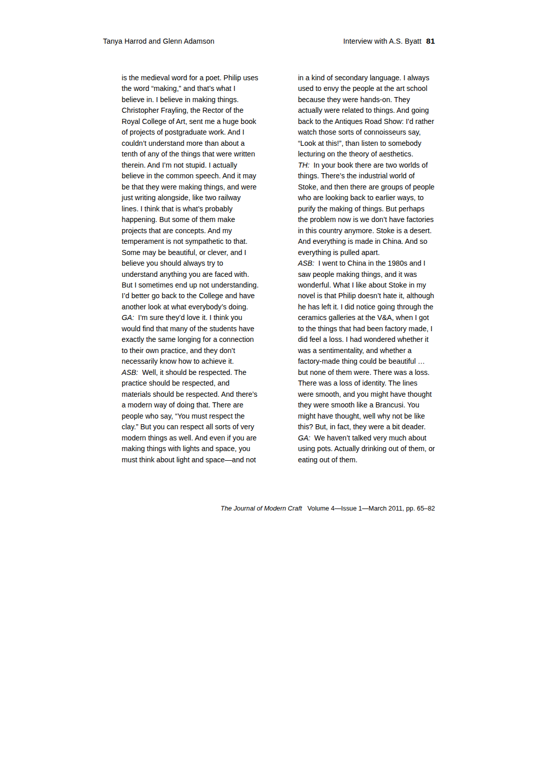Tanya Harrod and Glenn Adamson Interview with A.S. Byatt 81
is the medieval word for a poet. Philip uses the word “making,” and that’s what I believe in. I believe in making things. Christopher Frayling, the Rector of the Royal College of Art, sent me a huge book of projects of postgraduate work. And I couldn’t understand more than about a tenth of any of the things that were written therein. And I’m not stupid. I actually believe in the common speech. And it may be that they were making things, and were just writing alongside, like two railway lines. I think that is what’s probably happening. But some of them make projects that are concepts. And my temperament is not sympathetic to that. Some may be beautiful, or clever, and I believe you should always try to understand anything you are faced with. But I sometimes end up not understanding. I’d better go back to the College and have another look at what everybody’s doing.
GA: I’m sure they’d love it. I think you would find that many of the students have exactly the same longing for a connection to their own practice, and they don’t necessarily know how to achieve it.
ASB: Well, it should be respected. The practice should be respected, and materials should be respected. And there’s a modern way of doing that. There are people who say, “You must respect the clay.” But you can respect all sorts of very modern things as well. And even if you are making things with lights and space, you must think about light and space—and not in a kind of secondary language. I always used to envy the people at the art school because they were hands-on. They actually were related to things. And going back to the Antiques Road Show: I’d rather watch those sorts of connoisseurs say, “Look at this!”, than listen to somebody lecturing on the theory of aesthetics.
TH: In your book there are two worlds of things. There’s the industrial world of Stoke, and then there are groups of people who are looking back to earlier ways, to purify the making of things. But perhaps the problem now is we don’t have factories in this country anymore. Stoke is a desert. And everything is made in China. And so everything is pulled apart.
ASB: I went to China in the 1980s and I saw people making things, and it was wonderful. What I like about Stoke in my novel is that Philip doesn’t hate it, although he has left it. I did notice going through the ceramics galleries at the V&A, when I got to the things that had been factory made, I did feel a loss. I had wondered whether it was a sentimentality, and whether a factory-made thing could be beautiful … but none of them were. There was a loss. There was a loss of identity. The lines were smooth, and you might have thought they were smooth like a Brancusi. You might have thought, well why not be like this? But, in fact, they were a bit deader.
GA: We haven’t talked very much about using pots. Actually drinking out of them, or eating out of them.
The Journal of Modern Craft Volume 4—Issue 1—March 2011, pp. 65–82